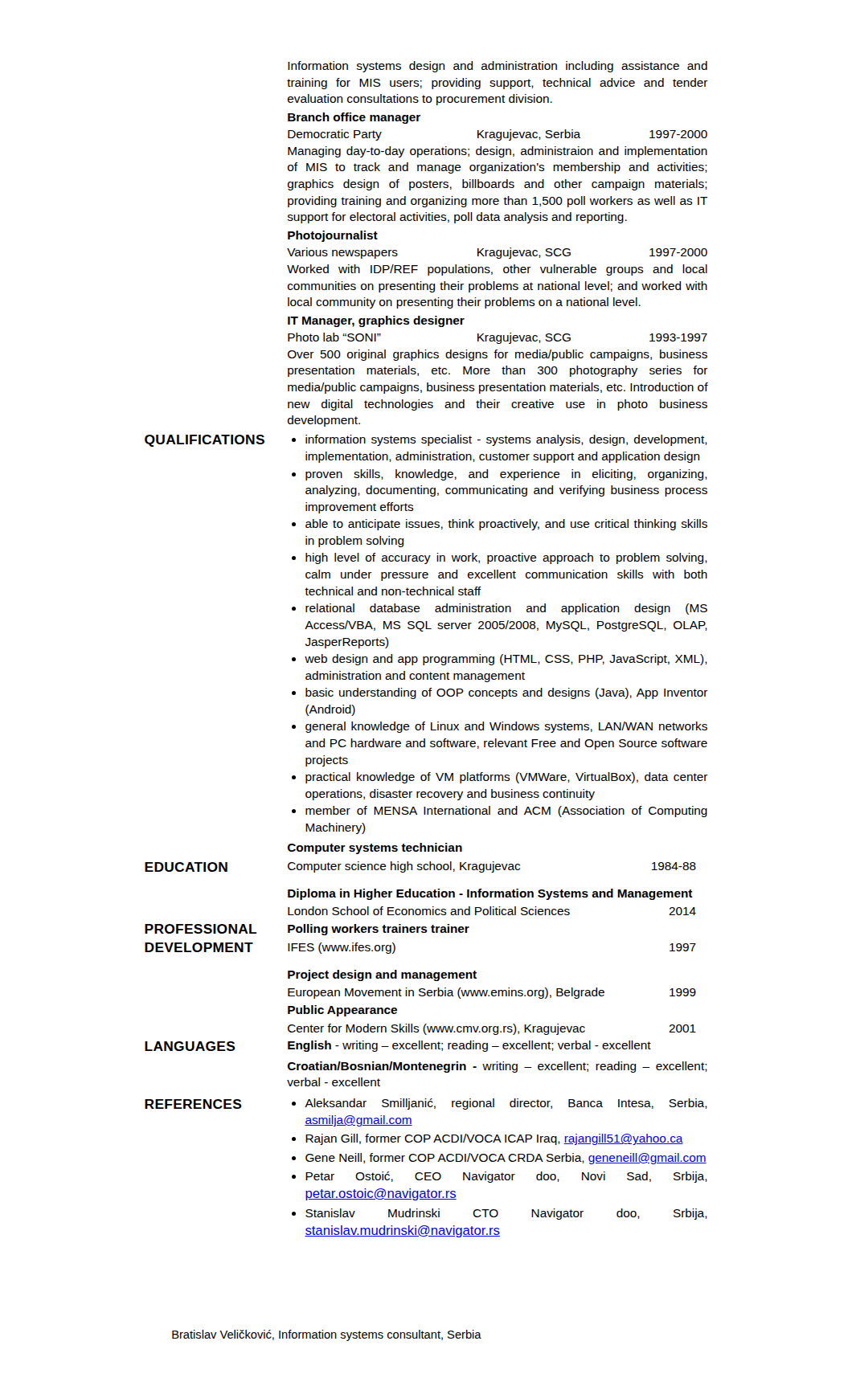| | Information systems design and administration including assistance and training for MIS users; providing support, technical advice and tender evaluation consultations to procurement division. Branch office manager / Democratic Party / Kragujevac, Serbia / 1997-2000 / Managing day-to-day operations; design, administraion and implementation of MIS to track and manage organization's membership and activities; graphics design of posters, billboards and other campaign materials; providing training and organizing more than 1,500 poll workers as well as IT support for electoral activities, poll data analysis and reporting. Photojournalist / Various newspapers / Kragujevac, SCG / 1997-2000 / Worked with IDP/REF populations, other vulnerable groups and local communities on presenting their problems at national level; and worked with local community on presenting their problems on a national level. IT Manager, graphics designer / Photo lab “SONI” / Kragujevac, SCG / 1993-1997 / Over 500 original graphics designs for media/public campaigns, business presentation materials, etc. More than 300 photography series for media/public campaigns, business presentation materials, etc. Introduction of new digital technologies and their creative use in photo business development. |
| QUALIFICATIONS | information systems specialist - systems analysis, design, development, implementation, administration, customer support and application design proven skills, knowledge, and experience in eliciting, organizing, analyzing, documenting, communicating and verifying business process improvement efforts able to anticipate issues, think proactively, and use critical thinking skills in problem solving high level of accuracy in work, proactive approach to problem solving, calm under pressure and excellent communication skills with both technical and non-technical staff relational database administration and application design (MS Access/VBA, MS SQL server 2005/2008, MySQL, PostgreSQL, OLAP, JasperReports) web design and app programming (HTML, CSS, PHP, JavaScript, XML), administration and content management basic understanding of OOP concepts and designs (Java), App Inventor (Android) general knowledge of Linux and Windows systems, LAN/WAN networks and PC hardware and software, relevant Free and Open Source software projects practical knowledge of VM platforms (VMWare, VirtualBox), data center operations, disaster recovery and business continuity member of MENSA International and ACM (Association of Computing Machinery) |
| | Computer systems technician |
| EDUCATION | / Computer science high school, Kragujevac / 1984-88 / Diploma in Higher Education - Information Systems and Management / London School of Economics and Political Sciences / 2014 / |
| PROFESSIONAL DEVELOPMENT | Polling workers trainers trainer / IFES (www.ifes.org) / 1997 / Project design and management / European Movement in Serbia (www.emins.org), Belgrade / 1999 / Public Appearance / Center for Modern Skills (www.cmv.org.rs), Kragujevac / 2001 / |
| LANGUAGES | English - writing – excellent; reading – excellent; verbal - excellent Croatian/Bosnian/Montenegrin - writing – excellent; reading – excellent; verbal - excellent |
| REFERENCES | Aleksandar Smilljanić, regional director, Banca Intesa, Serbia, asmilja@gmail.com Rajan Gill, former COP ACDI/VOCA ICAP Iraq, rajangill51@yahoo.ca Gene Neill, former COP ACDI/VOCA CRDA Serbia, geneneill@gmail.com Petar Ostoić, CEO Navigator doo, Novi Sad, Srbija, petar.ostoic@navigator.rs Stanislav Mudrinski CTO Navigator doo, Srbija, stanislav.mudrinski@navigator.rs |
Bratislav Veličković, Information systems consultant, Serbia